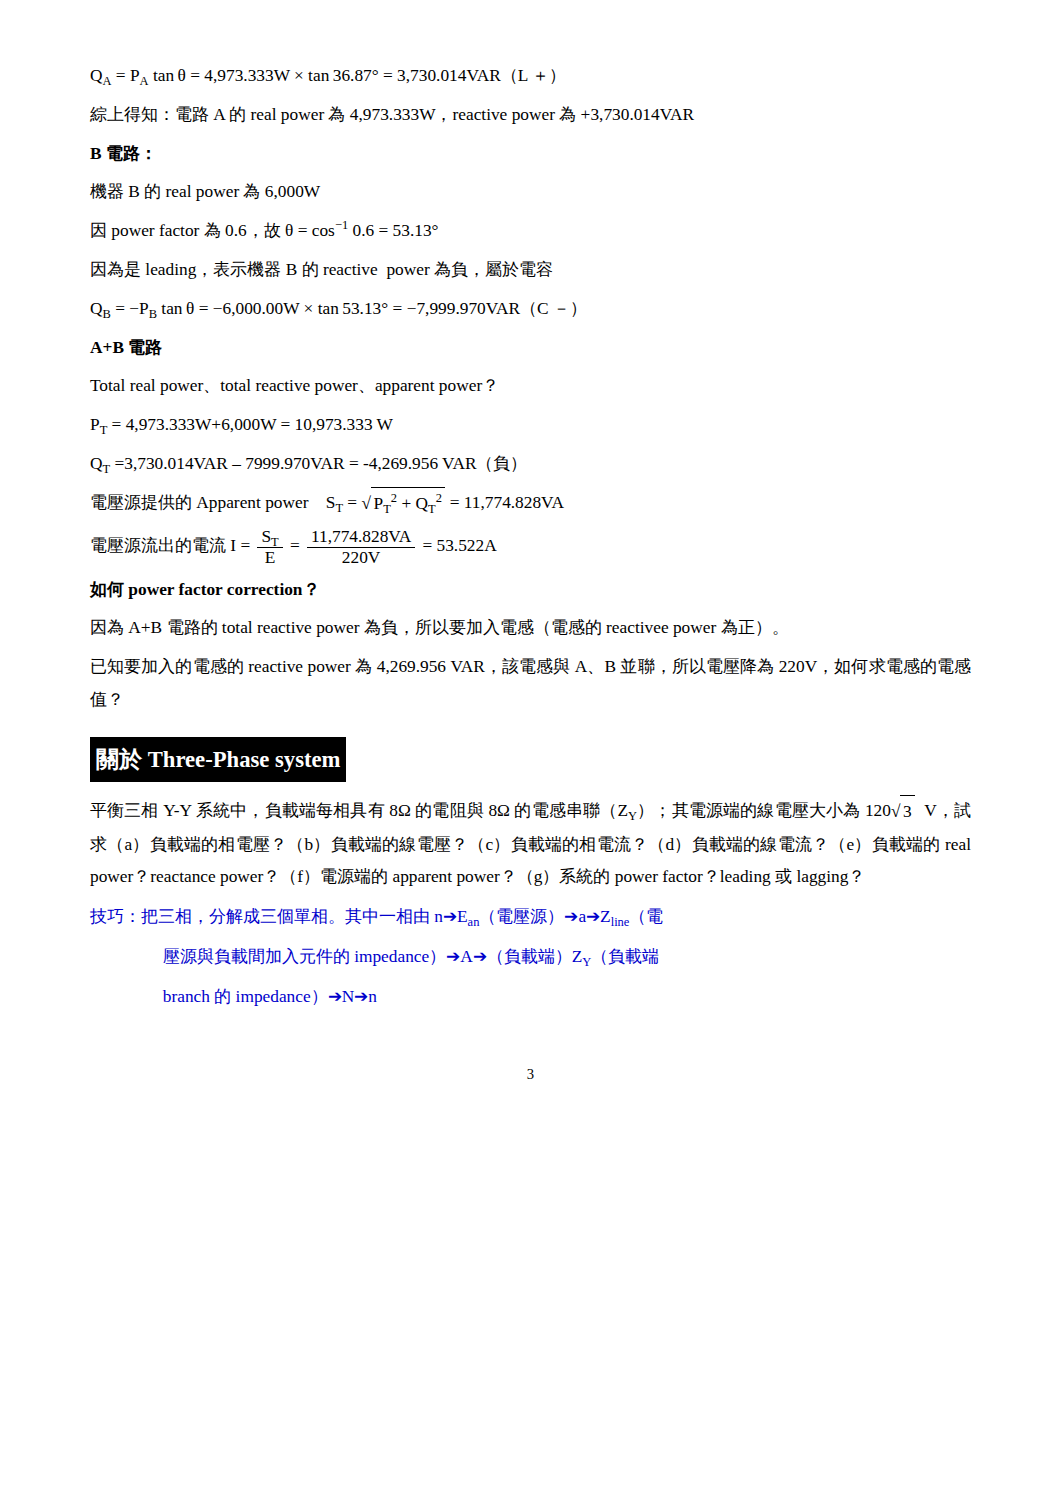QA = PA tan θ = 4,973.333W × tan 36.87° = 3,730.014VAR（L ＋）
綜上得知：電路 A 的 real power 為 4,973.333W，reactive power 為 +3,730.014VAR
B 電路：
機器 B 的 real power 為 6,000W
因 power factor 為 0.6，故 θ = cos−1 0.6 = 53.13°
因為是 leading，表示機器 B 的 reactive power 為負，屬於電容
QB = −PB tan θ = −6,000.00W × tan 53.13° = −7,999.970VAR（C －）
A+B 電路
Total real power、total reactive power、apparent power？
PT = 4,973.333W+6,000W = 10,973.333 W
QT =3,730.014VAR – 7999.970VAR = -4,269.956 VAR（負）
電壓源提供的 Apparent power ST = √PT2 + QT2 = 11,774.828VA
電壓源流出的電流 I = ST E = 11,774.828VA 220V = 53.522A
如何 power factor correction？
因為 A+B 電路的 total reactive power 為負，所以要加入電感（電感的 reactivee power 為正）。
已知要加入的電感的 reactive power 為 4,269.956 VAR，該電感與 A、B 並聯，所以電壓降為 220V，如何求電感的電感值？
關於 Three-Phase system
平衡三相 Y-Y 系統中，負載端每相具有 8Ω 的電阻與 8Ω 的電感串聯（ZY）；其電源端的線電壓大小為 120√3 V，試求（a）負載端的相電壓？（b）負載端的線電壓？（c）負載端的相電流？（d）負載端的線電流？（e）負載端的 real power？reactance power？（f）電源端的 apparent power？（g）系統的 power factor？leading 或 lagging？
技巧：把三相，分解成三個單相。其中一相由 n➔Ean（電壓源）➔a➔Zline（電
壓源與負載間加入元件的 impedance）➔A➔（負載端）ZY（負載端
branch 的 impedance）➔N➔n
3